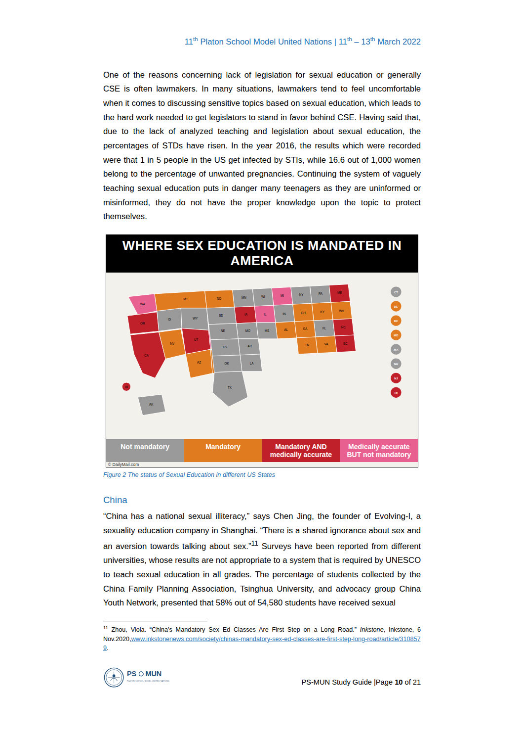11th Platon School Model United Nations | 11th – 13th March 2022
One of the reasons concerning lack of legislation for sexual education or generally CSE is often lawmakers. In many situations, lawmakers tend to feel uncomfortable when it comes to discussing sensitive topics based on sexual education, which leads to the hard work needed to get legislators to stand in favor behind CSE. Having said that, due to the lack of analyzed teaching and legislation about sexual education, the percentages of STDs have risen. In the year 2016, the results which were recorded were that 1 in 5 people in the US get infected by STIs, while 16.6 out of 1,000 women belong to the percentage of unwanted pregnancies. Continuing the system of vaguely teaching sexual education puts in danger many teenagers as they are uninformed or misinformed, they do not have the proper knowledge upon the topic to protect themselves.
WHERE SEX EDUCATION IS MANDATED IN AMERICA
WA OR CA NV ID MT WY UT AZ CO NM ND SD NE KS OK TX MN IA MO AR LA WI IL MS MI IN AL NY OH GA PA KY FL ME WV NC SC TN VA AK HI CT DE DC MD MA NH NJ RI
Not mandatory
Mandatory
Mandatory AND
medically accurate
Medically accurate
BUT not mandatory
© DailyMail.com
Figure 2 The status of Sexual Education in different US States
China
“China has a national sexual illiteracy,” says Chen Jing, the founder of Evolving-I, a sexuality education company in Shanghai. “There is a shared ignorance about sex and an aversion towards talking about sex.”11 Surveys have been reported from different universities, whose results are not appropriate to a system that is required by UNESCO to teach sexual education in all grades. The percentage of students collected by the China Family Planning Association, Tsinghua University, and advocacy group China Youth Network, presented that 58% out of 54,580 students have received sexual
11 Zhou, Viola. “China's Mandatory Sex Ed Classes Are First Step on a Long Road.” Inkstone, Inkstone, 6 Nov.2020,www.inkstonenews.com/society/chinas-mandatory-sex-ed-classes-are-first-step-long-road/article/3108579.
PS MUN PLATON SCHOOL MODEL UNITED NATIONS
PS-MUN Study Guide |Page 10 of 21